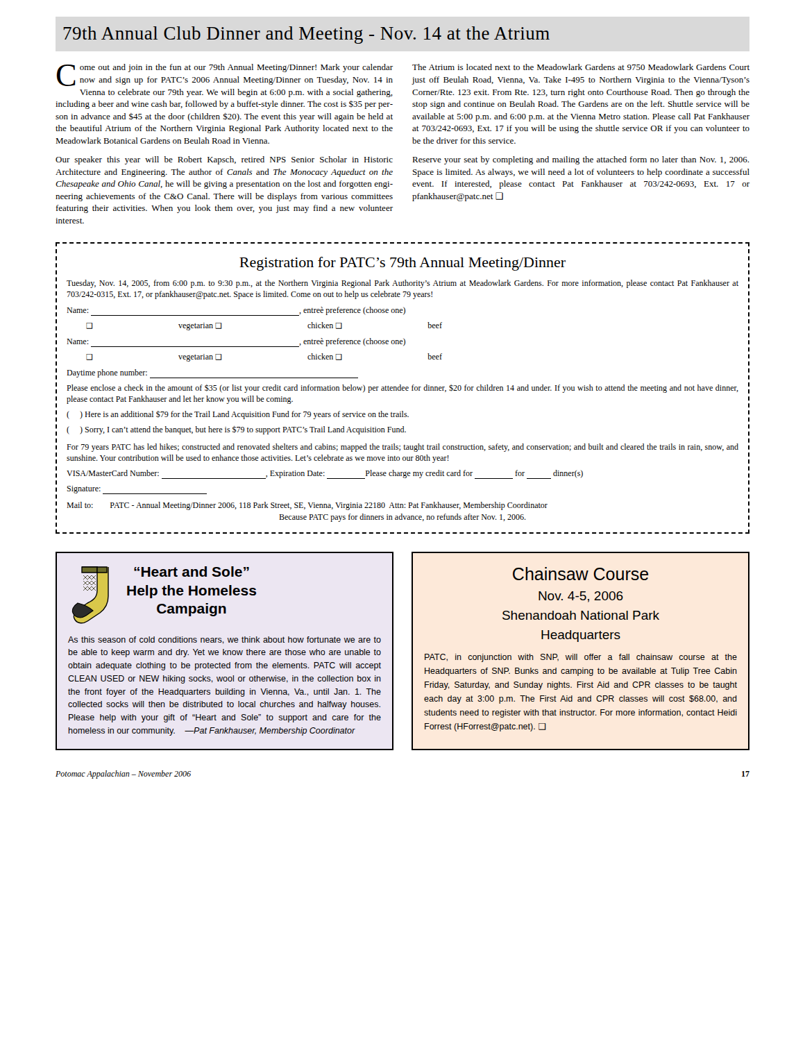79th Annual Club Dinner and Meeting - Nov. 14 at the Atrium
Come out and join in the fun at our 79th Annual Meeting/Dinner! Mark your calendar now and sign up for PATC’s 2006 Annual Meeting/Dinner on Tuesday, Nov. 14 in Vienna to celebrate our 79th year. We will begin at 6:00 p.m. with a social gathering, including a beer and wine cash bar, followed by a buffet-style dinner. The cost is $35 per person in advance and $45 at the door (children $20). The event this year will again be held at the beautiful Atrium of the Northern Virginia Regional Park Authority located next to the Meadowlark Botanical Gardens on Beulah Road in Vienna.
Our speaker this year will be Robert Kapsch, retired NPS Senior Scholar in Historic Architecture and Engineering. The author of Canals and The Monocacy Aqueduct on the Chesapeake and Ohio Canal, he will be giving a presentation on the lost and forgotten engineering achievements of the C&O Canal. There will be displays from various committees featuring their activities. When you look them over, you just may find a new volunteer interest.
The Atrium is located next to the Meadowlark Gardens at 9750 Meadowlark Gardens Court just off Beulah Road, Vienna, Va. Take I-495 to Northern Virginia to the Vienna/Tyson’s Corner/Rte. 123 exit. From Rte. 123, turn right onto Courthouse Road. Then go through the stop sign and continue on Beulah Road. The Gardens are on the left. Shuttle service will be available at 5:00 p.m. and 6:00 p.m. at the Vienna Metro station. Please call Pat Fankhauser at 703/242-0693, Ext. 17 if you will be using the shuttle service OR if you can volunteer to be the driver for this service.
Reserve your seat by completing and mailing the attached form no later than Nov. 1, 2006. Space is limited. As always, we will need a lot of volunteers to help coordinate a successful event. If interested, please contact Pat Fankhauser at 703/242-0693, Ext. 17 or pfankhauser@patc.net ❑
Registration for PATC’s 79th Annual Meeting/Dinner
Tuesday, Nov. 14, 2005, from 6:00 p.m. to 9:30 p.m., at the Northern Virginia Regional Park Authority’s Atrium at Meadowlark Gardens. For more information, please contact Pat Fankhauser at 703/242-0315, Ext. 17, or pfankhauser@patc.net. Space is limited. Come on out to help us celebrate 79 years!
Name: , entreè preference (choose one)
❑ vegetarian ❑ chicken ❑ beef
Name: , entreè preference (choose one)
❑ vegetarian ❑ chicken ❑ beef
Daytime phone number:
Please enclose a check in the amount of $35 (or list your credit card information below) per attendee for dinner, $20 for children 14 and under. If you wish to attend the meeting and not have dinner, please contact Pat Fankhauser and let her know you will be coming.
( ) Here is an additional $79 for the Trail Land Acquisition Fund for 79 years of service on the trails.
( ) Sorry, I can’t attend the banquet, but here is $79 to support PATC’s Trail Land Acquisition Fund.
For 79 years PATC has led hikes; constructed and renovated shelters and cabins; mapped the trails; taught trail construction, safety, and conservation; and built and cleared the trails in rain, snow, and sunshine. Your contribution will be used to enhance those activities. Let’s celebrate as we move into our 80th year!
VISA/MasterCard Number: , Expiration Date: Please charge my credit card for for dinner(s)
Signature:
Mail to: PATC - Annual Meeting/Dinner 2006, 118 Park Street, SE, Vienna, Virginia 22180 Attn: Pat Fankhauser, Membership Coordinator Because PATC pays for dinners in advance, no refunds after Nov. 1, 2006.
“Heart and Sole”
Help the Homeless
Campaign
As this season of cold conditions nears, we think about how fortunate we are to be able to keep warm and dry. Yet we know there are those who are unable to obtain adequate clothing to be protected from the elements. PATC will accept CLEAN USED or NEW hiking socks, wool or otherwise, in the collection box in the front foyer of the Headquarters building in Vienna, Va., until Jan. 1. The collected socks will then be distributed to local churches and halfway houses. Please help with your gift of “Heart and Sole” to support and care for the homeless in our community. —Pat Fankhauser, Membership Coordinator
Chainsaw Course
Nov. 4-5, 2006
Shenandoah National Park
Headquarters
PATC, in conjunction with SNP, will offer a fall chainsaw course at the Headquarters of SNP. Bunks and camping to be available at Tulip Tree Cabin Friday, Saturday, and Sunday nights. First Aid and CPR classes to be taught each day at 3:00 p.m. The First Aid and CPR classes will cost $68.00, and students need to register with that instructor. For more information, contact Heidi Forrest (HForrest@patc.net). ❑
Potomac Appalachian – November 2006
17